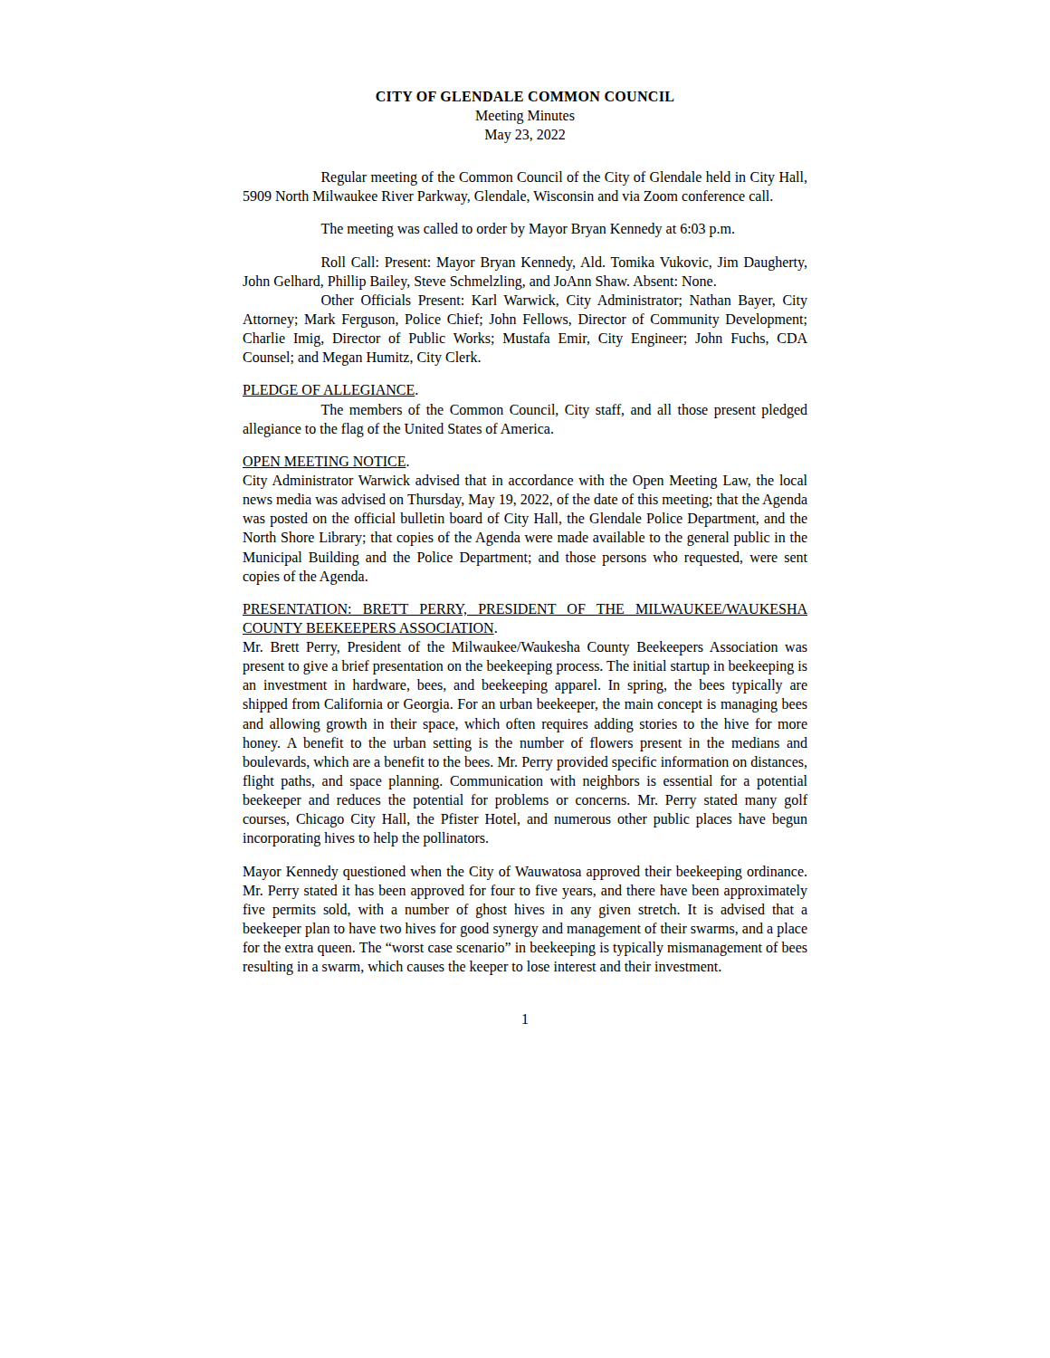City of Glendale Common Council Meeting Minutes May 23, 2022
Regular meeting of the Common Council of the City of Glendale held in City Hall, 5909 North Milwaukee River Parkway, Glendale, Wisconsin and via Zoom conference call.
The meeting was called to order by Mayor Bryan Kennedy at 6:03 p.m.
Roll Call: Present: Mayor Bryan Kennedy, Ald. Tomika Vukovic, Jim Daugherty, John Gelhard, Phillip Bailey, Steve Schmelzling, and JoAnn Shaw. Absent: None.
Other Officials Present: Karl Warwick, City Administrator; Nathan Bayer, City Attorney; Mark Ferguson, Police Chief; John Fellows, Director of Community Development; Charlie Imig, Director of Public Works; Mustafa Emir, City Engineer; John Fuchs, CDA Counsel; and Megan Humitz, City Clerk.
PLEDGE OF ALLEGIANCE.
The members of the Common Council, City staff, and all those present pledged allegiance to the flag of the United States of America.
OPEN MEETING NOTICE.
City Administrator Warwick advised that in accordance with the Open Meeting Law, the local news media was advised on Thursday, May 19, 2022, of the date of this meeting; that the Agenda was posted on the official bulletin board of City Hall, the Glendale Police Department, and the North Shore Library; that copies of the Agenda were made available to the general public in the Municipal Building and the Police Department; and those persons who requested, were sent copies of the Agenda.
PRESENTATION: BRETT PERRY, PRESIDENT OF THE MILWAUKEE/WAUKESHA COUNTY BEEKEEPERS ASSOCIATION.
Mr. Brett Perry, President of the Milwaukee/Waukesha County Beekeepers Association was present to give a brief presentation on the beekeeping process. The initial startup in beekeeping is an investment in hardware, bees, and beekeeping apparel. In spring, the bees typically are shipped from California or Georgia. For an urban beekeeper, the main concept is managing bees and allowing growth in their space, which often requires adding stories to the hive for more honey. A benefit to the urban setting is the number of flowers present in the medians and boulevards, which are a benefit to the bees. Mr. Perry provided specific information on distances, flight paths, and space planning. Communication with neighbors is essential for a potential beekeeper and reduces the potential for problems or concerns. Mr. Perry stated many golf courses, Chicago City Hall, the Pfister Hotel, and numerous other public places have begun incorporating hives to help the pollinators.
Mayor Kennedy questioned when the City of Wauwatosa approved their beekeeping ordinance. Mr. Perry stated it has been approved for four to five years, and there have been approximately five permits sold, with a number of ghost hives in any given stretch. It is advised that a beekeeper plan to have two hives for good synergy and management of their swarms, and a place for the extra queen. The “worst case scenario” in beekeeping is typically mismanagement of bees resulting in a swarm, which causes the keeper to lose interest and their investment.
1